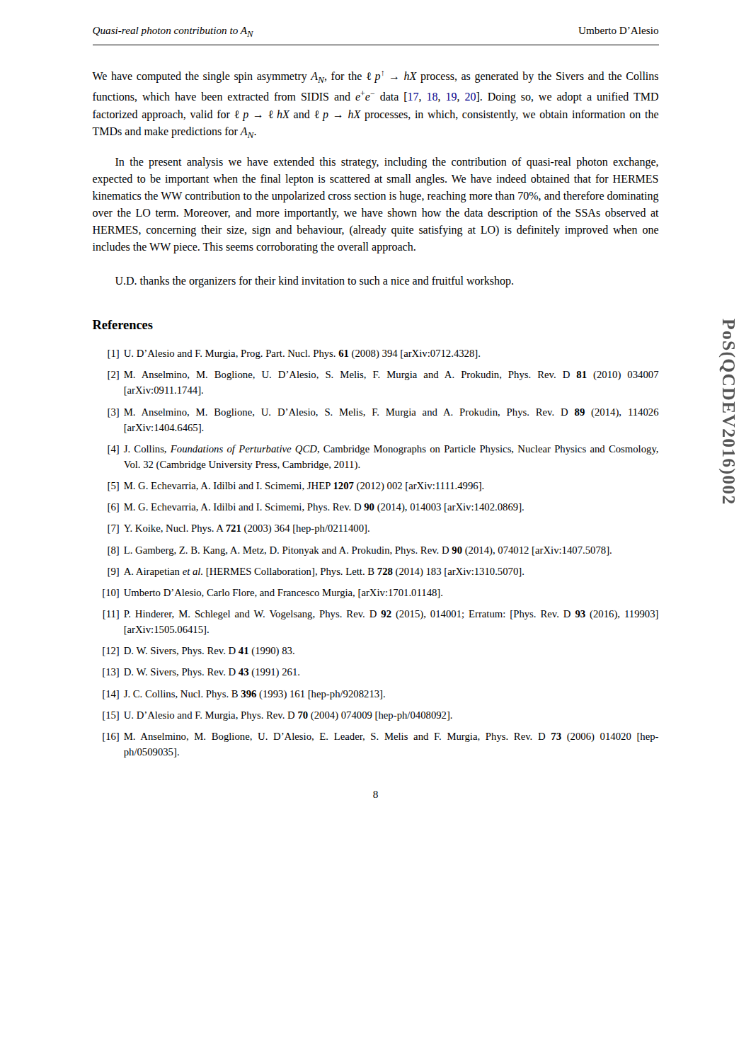PoS(QCDEV2016)002
Quasi-real photon contribution to AN Umberto D’Alesio
We have computed the single spin asymmetry AN, for the ℓ p↑ → hX process, as generated by the Sivers and the Collins functions, which have been extracted from SIDIS and e+e− data [17, 18, 19, 20]. Doing so, we adopt a unified TMD factorized approach, valid for ℓ p → ℓ hX and ℓ p → hX processes, in which, consistently, we obtain information on the TMDs and make predictions for AN.
In the present analysis we have extended this strategy, including the contribution of quasi-real photon exchange, expected to be important when the final lepton is scattered at small angles. We have indeed obtained that for HERMES kinematics the WW contribution to the unpolarized cross section is huge, reaching more than 70%, and therefore dominating over the LO term. Moreover, and more importantly, we have shown how the data description of the SSAs observed at HERMES, concerning their size, sign and behaviour, (already quite satisfying at LO) is definitely improved when one includes the WW piece. This seems corroborating the overall approach.
U.D. thanks the organizers for their kind invitation to such a nice and fruitful workshop.
References
U. D’Alesio and F. Murgia, Prog. Part. Nucl. Phys. 61 (2008) 394 [arXiv:0712.4328].
M. Anselmino, M. Boglione, U. D’Alesio, S. Melis, F. Murgia and A. Prokudin, Phys. Rev. D 81 (2010) 034007 [arXiv:0911.1744].
M. Anselmino, M. Boglione, U. D’Alesio, S. Melis, F. Murgia and A. Prokudin, Phys. Rev. D 89 (2014), 114026 [arXiv:1404.6465].
J. Collins, Foundations of Perturbative QCD, Cambridge Monographs on Particle Physics, Nuclear Physics and Cosmology, Vol. 32 (Cambridge University Press, Cambridge, 2011).
M. G. Echevarria, A. Idilbi and I. Scimemi, JHEP 1207 (2012) 002 [arXiv:1111.4996].
M. G. Echevarria, A. Idilbi and I. Scimemi, Phys. Rev. D 90 (2014), 014003 [arXiv:1402.0869].
Y. Koike, Nucl. Phys. A 721 (2003) 364 [hep-ph/0211400].
L. Gamberg, Z. B. Kang, A. Metz, D. Pitonyak and A. Prokudin, Phys. Rev. D 90 (2014), 074012 [arXiv:1407.5078].
A. Airapetian et al. [HERMES Collaboration], Phys. Lett. B 728 (2014) 183 [arXiv:1310.5070].
Umberto D’Alesio, Carlo Flore, and Francesco Murgia, [arXiv:1701.01148].
P. Hinderer, M. Schlegel and W. Vogelsang, Phys. Rev. D 92 (2015), 014001; Erratum: [Phys. Rev. D 93 (2016), 119903] [arXiv:1505.06415].
D. W. Sivers, Phys. Rev. D 41 (1990) 83.
D. W. Sivers, Phys. Rev. D 43 (1991) 261.
J. C. Collins, Nucl. Phys. B 396 (1993) 161 [hep-ph/9208213].
U. D’Alesio and F. Murgia, Phys. Rev. D 70 (2004) 074009 [hep-ph/0408092].
M. Anselmino, M. Boglione, U. D’Alesio, E. Leader, S. Melis and F. Murgia, Phys. Rev. D 73 (2006) 014020 [hep-ph/0509035].
8